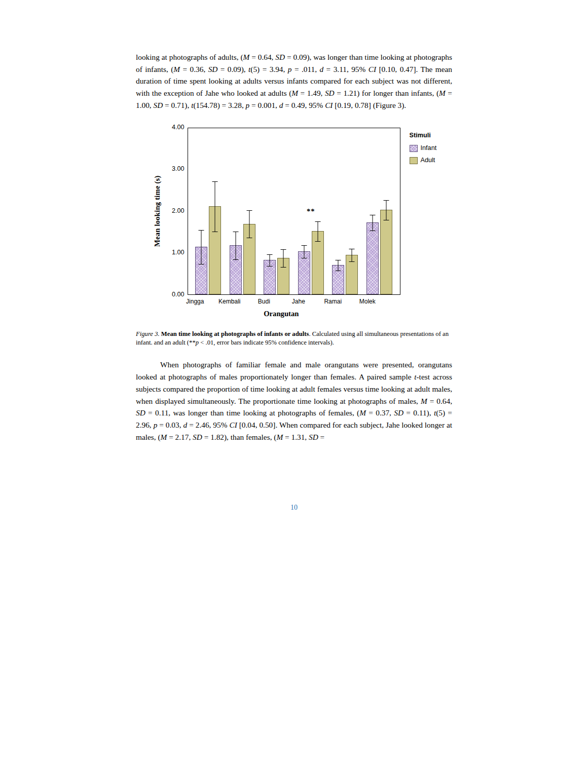looking at photographs of adults, (M = 0.64, SD = 0.09), was longer than time looking at photographs of infants, (M = 0.36, SD = 0.09), t(5) = 3.94, p = .011, d = 3.11, 95% CI [0.10, 0.47]. The mean duration of time spent looking at adults versus infants compared for each subject was not different, with the exception of Jahe who looked at adults (M = 1.49, SD = 1.21) for longer than infants, (M = 1.00, SD = 0.71), t(154.78) = 3.28, p = 0.001, d = 0.49, 95% CI [0.19, 0.78] (Figure 3).
Mean looking time (s)
4.00 3.00 2.00 1.00 0.00
**
Jingga Kembali Budi Jahe Ramai Molek
Orangutan
Stimuli
Infant
Adult
Figure 3. Mean time looking at photographs of infants or adults. Calculated using all simultaneous presentations of an infant. and an adult (**p < .01, error bars indicate 95% confidence intervals).
When photographs of familiar female and male orangutans were presented, orangutans looked at photographs of males proportionately longer than females. A paired sample t-test across subjects compared the proportion of time looking at adult females versus time looking at adult males, when displayed simultaneously. The proportionate time looking at photographs of males, M = 0.64, SD = 0.11, was longer than time looking at photographs of females, (M = 0.37, SD = 0.11), t(5) = 2.96, p = 0.03, d = 2.46, 95% CI [0.04, 0.50]. When compared for each subject, Jahe looked longer at males, (M = 2.17, SD = 1.82), than females, (M = 1.31, SD =
10